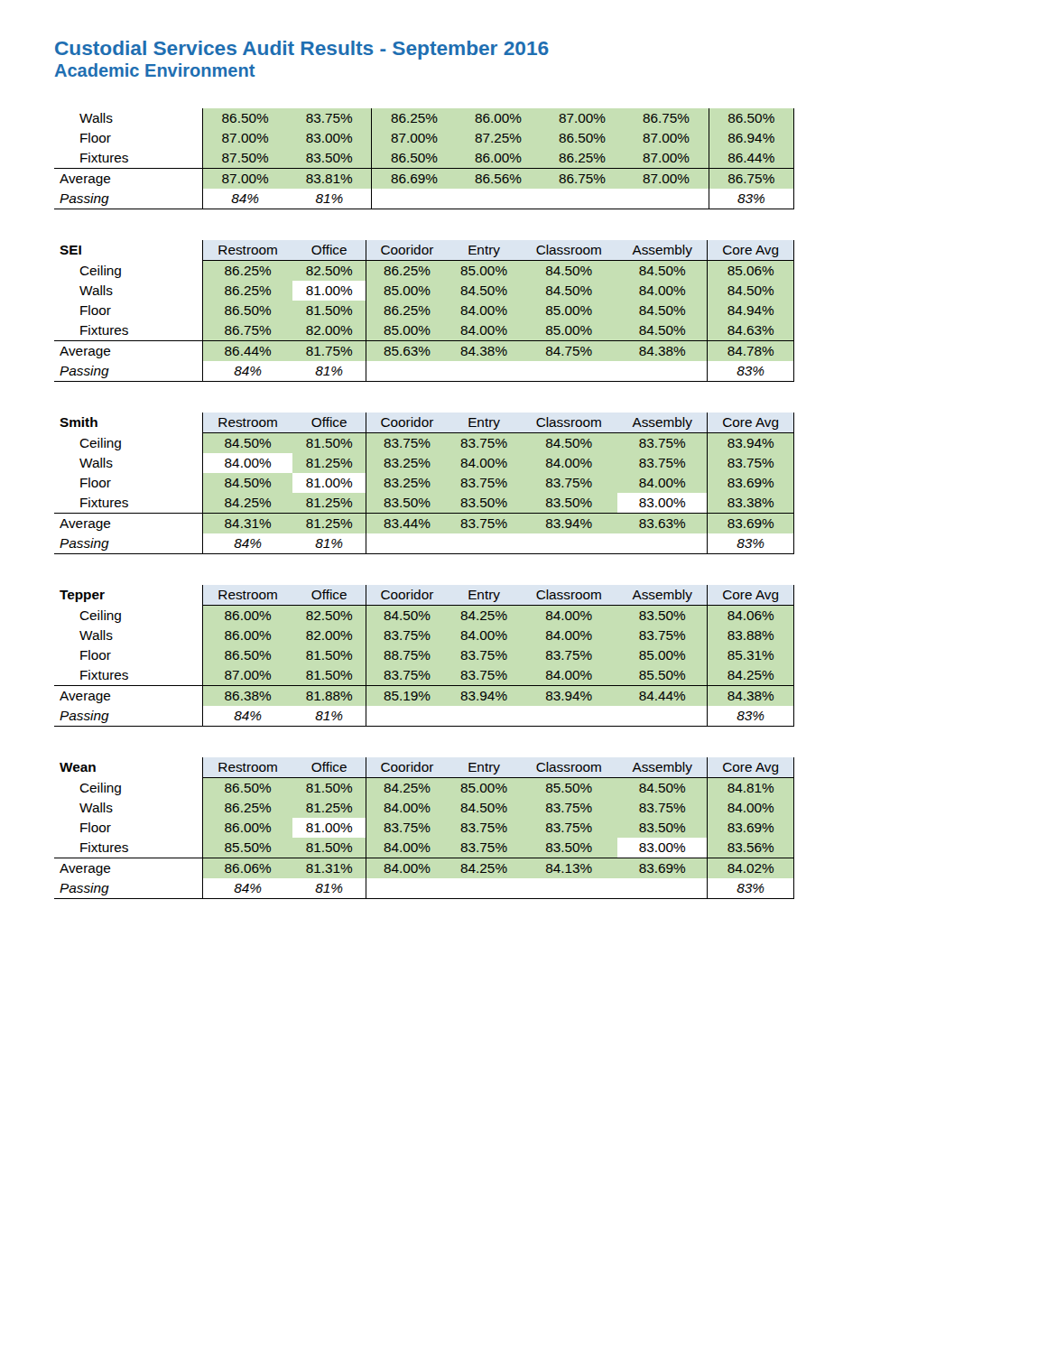Custodial Services Audit Results - September 2016
Academic Environment
| Walls | 86.50% | 83.75% | 86.25% | 86.00% | 87.00% | 86.75% | 86.50% |
| Floor | 87.00% | 83.00% | 87.00% | 87.25% | 86.50% | 87.00% | 86.94% |
| Fixtures | 87.50% | 83.50% | 86.50% | 86.00% | 86.25% | 87.00% | 86.44% |
| Average | 87.00% | 83.81% | 86.69% | 86.56% | 86.75% | 87.00% | 86.75% |
| Passing | 84% | 81% | | | | | 83% |
| SEI | Restroom | Office | Cooridor | Entry | Classroom | Assembly | Core Avg |
| --- | --- | --- | --- | --- | --- | --- | --- |
| Ceiling | 86.25% | 82.50% | 86.25% | 85.00% | 84.50% | 84.50% | 85.06% |
| Walls | 86.25% | 81.00% | 85.00% | 84.50% | 84.50% | 84.00% | 84.50% |
| Floor | 86.50% | 81.50% | 86.25% | 84.00% | 85.00% | 84.50% | 84.94% |
| Fixtures | 86.75% | 82.00% | 85.00% | 84.00% | 85.00% | 84.50% | 84.63% |
| Average | 86.44% | 81.75% | 85.63% | 84.38% | 84.75% | 84.38% | 84.78% |
| Passing | 84% | 81% | | | | | 83% |
| Smith | Restroom | Office | Cooridor | Entry | Classroom | Assembly | Core Avg |
| --- | --- | --- | --- | --- | --- | --- | --- |
| Ceiling | 84.50% | 81.50% | 83.75% | 83.75% | 84.50% | 83.75% | 83.94% |
| Walls | 84.00% | 81.25% | 83.25% | 84.00% | 84.00% | 83.75% | 83.75% |
| Floor | 84.50% | 81.00% | 83.25% | 83.75% | 83.75% | 84.00% | 83.69% |
| Fixtures | 84.25% | 81.25% | 83.50% | 83.50% | 83.50% | 83.00% | 83.38% |
| Average | 84.31% | 81.25% | 83.44% | 83.75% | 83.94% | 83.63% | 83.69% |
| Passing | 84% | 81% | | | | | 83% |
| Tepper | Restroom | Office | Cooridor | Entry | Classroom | Assembly | Core Avg |
| --- | --- | --- | --- | --- | --- | --- | --- |
| Ceiling | 86.00% | 82.50% | 84.50% | 84.25% | 84.00% | 83.50% | 84.06% |
| Walls | 86.00% | 82.00% | 83.75% | 84.00% | 84.00% | 83.75% | 83.88% |
| Floor | 86.50% | 81.50% | 88.75% | 83.75% | 83.75% | 85.00% | 85.31% |
| Fixtures | 87.00% | 81.50% | 83.75% | 83.75% | 84.00% | 85.50% | 84.25% |
| Average | 86.38% | 81.88% | 85.19% | 83.94% | 83.94% | 84.44% | 84.38% |
| Passing | 84% | 81% | | | | | 83% |
| Wean | Restroom | Office | Cooridor | Entry | Classroom | Assembly | Core Avg |
| --- | --- | --- | --- | --- | --- | --- | --- |
| Ceiling | 86.50% | 81.50% | 84.25% | 85.00% | 85.50% | 84.50% | 84.81% |
| Walls | 86.25% | 81.25% | 84.00% | 84.50% | 83.75% | 83.75% | 84.00% |
| Floor | 86.00% | 81.00% | 83.75% | 83.75% | 83.75% | 83.50% | 83.69% |
| Fixtures | 85.50% | 81.50% | 84.00% | 83.75% | 83.50% | 83.00% | 83.56% |
| Average | 86.06% | 81.31% | 84.00% | 84.25% | 84.13% | 83.69% | 84.02% |
| Passing | 84% | 81% | | | | | 83% |